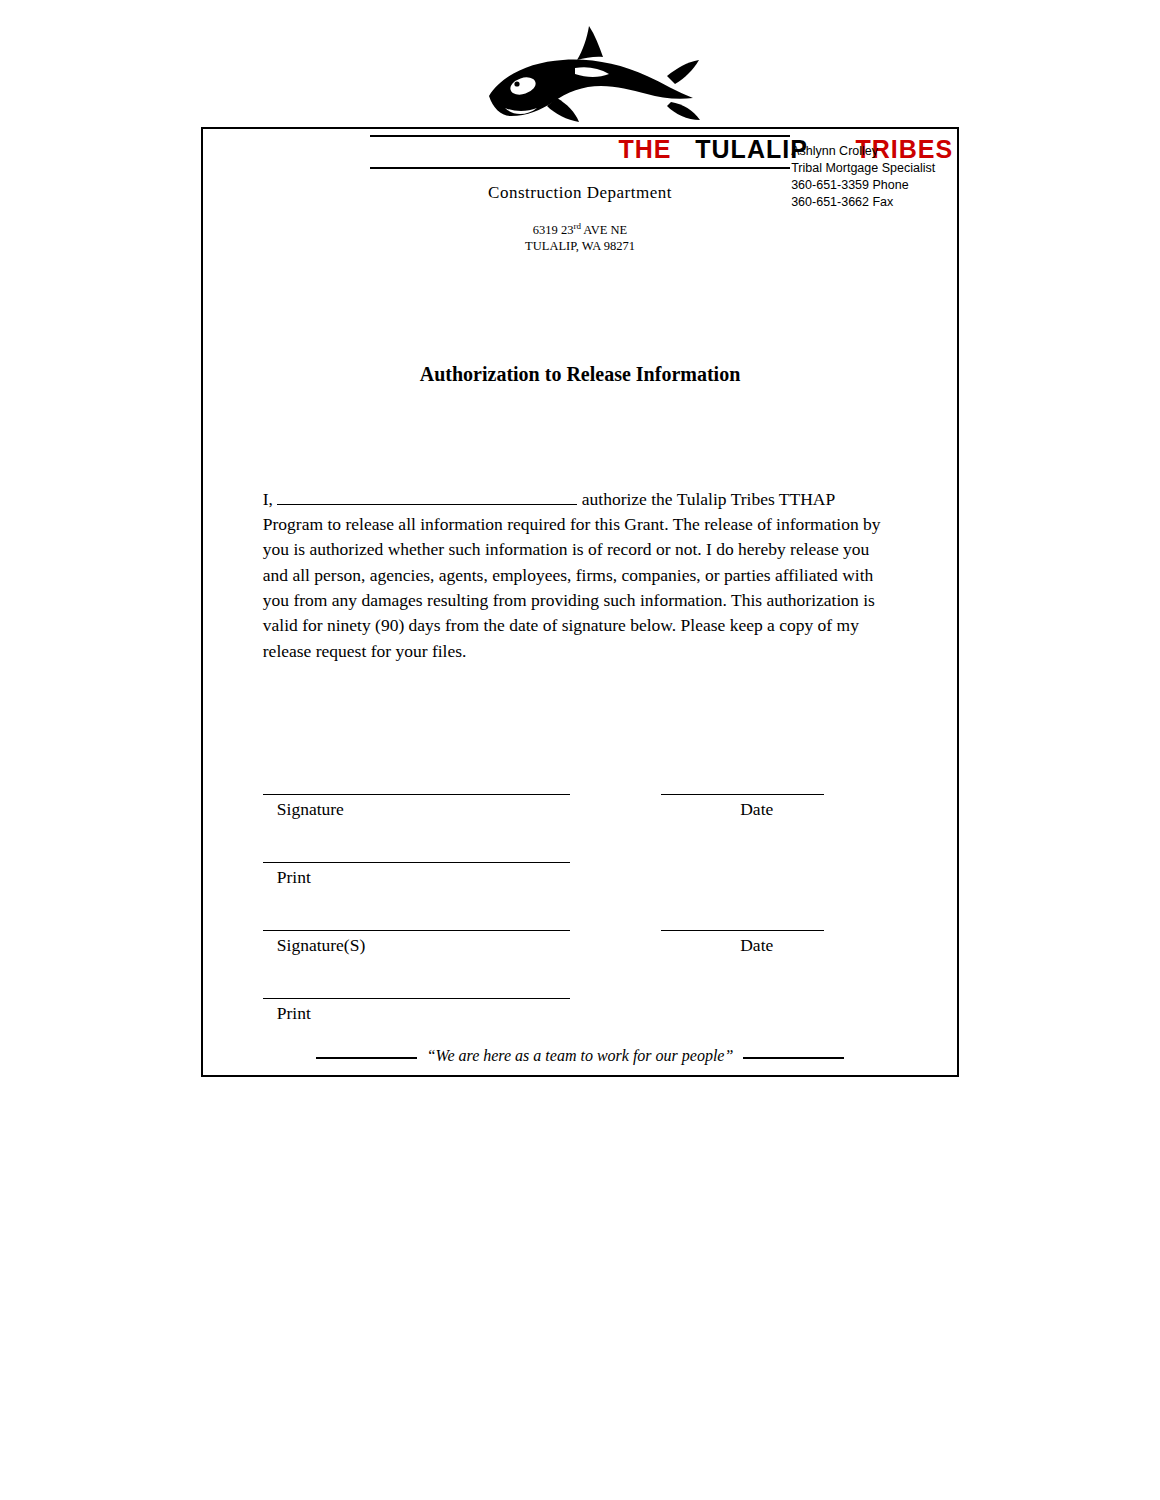THE TULALIP TRIBES
Ashlynn Crolley
Tribal Mortgage Specialist
360-651-3359 Phone
360-651-3662 Fax
Construction Department
6319 23rd AVE NE
TULALIP, WA 98271
Authorization to Release Information
I, authorize the Tulalip Tribes TTHAP Program to release all information required for this Grant. The release of information by you is authorized whether such information is of record or not. I do hereby release you and all person, agencies, agents, employees, firms, companies, or parties affiliated with you from any damages resulting from providing such information. This authorization is valid for ninety (90) days from the date of signature below. Please keep a copy of my release request for your files.
Signature
Date
Print
Signature(S)
Date
Print
“We are here as a team to work for our people”